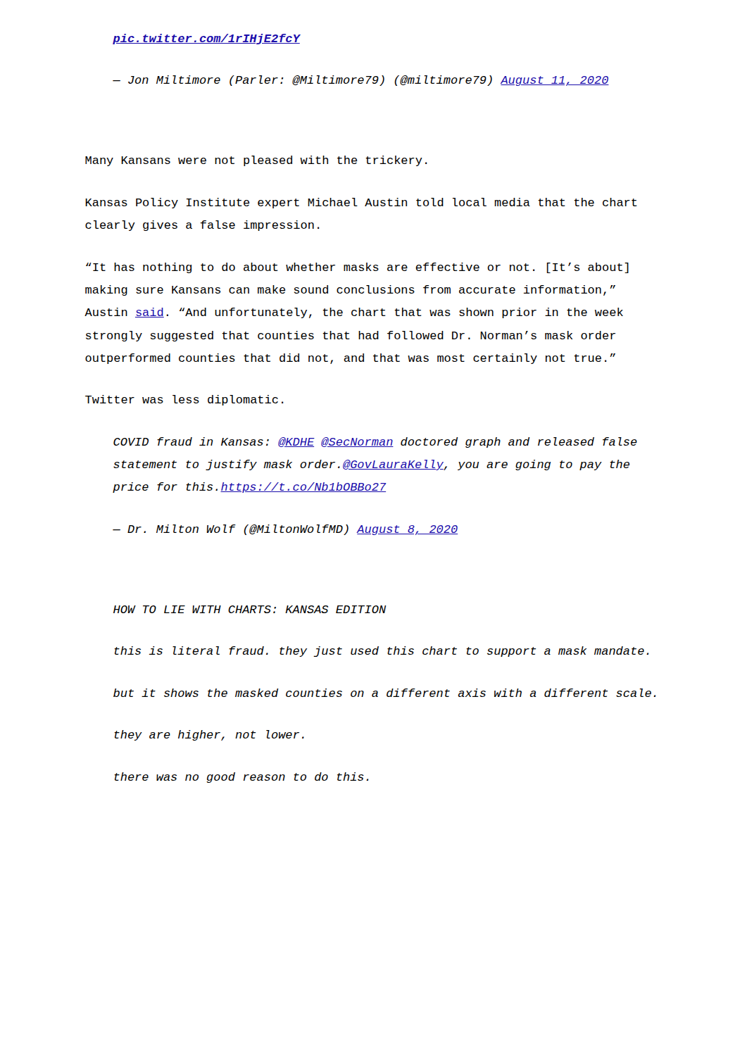pic.twitter.com/1rIHjE2fcY
— Jon Miltimore (Parler: @Miltimore79) (@miltimore79) August 11, 2020
Many Kansans were not pleased with the trickery.
Kansas Policy Institute expert Michael Austin told local media that the chart clearly gives a false impression.
“It has nothing to do about whether masks are effective or not. [It’s about] making sure Kansans can make sound conclusions from accurate information,” Austin said. “And unfortunately, the chart that was shown prior in the week strongly suggested that counties that had followed Dr. Norman’s mask order outperformed counties that did not, and that was most certainly not true.”
Twitter was less diplomatic.
COVID fraud in Kansas: @KDHE @SecNorman doctored graph and released false statement to justify mask order.@GovLauraKelly, you are going to pay the price for this.https://t.co/Nb1bOBBo27
— Dr. Milton Wolf (@MiltonWolfMD) August 8, 2020
HOW TO LIE WITH CHARTS: KANSAS EDITION
this is literal fraud. they just used this chart to support a mask mandate.
but it shows the masked counties on a different axis with a different scale.
they are higher, not lower.
there was no good reason to do this.